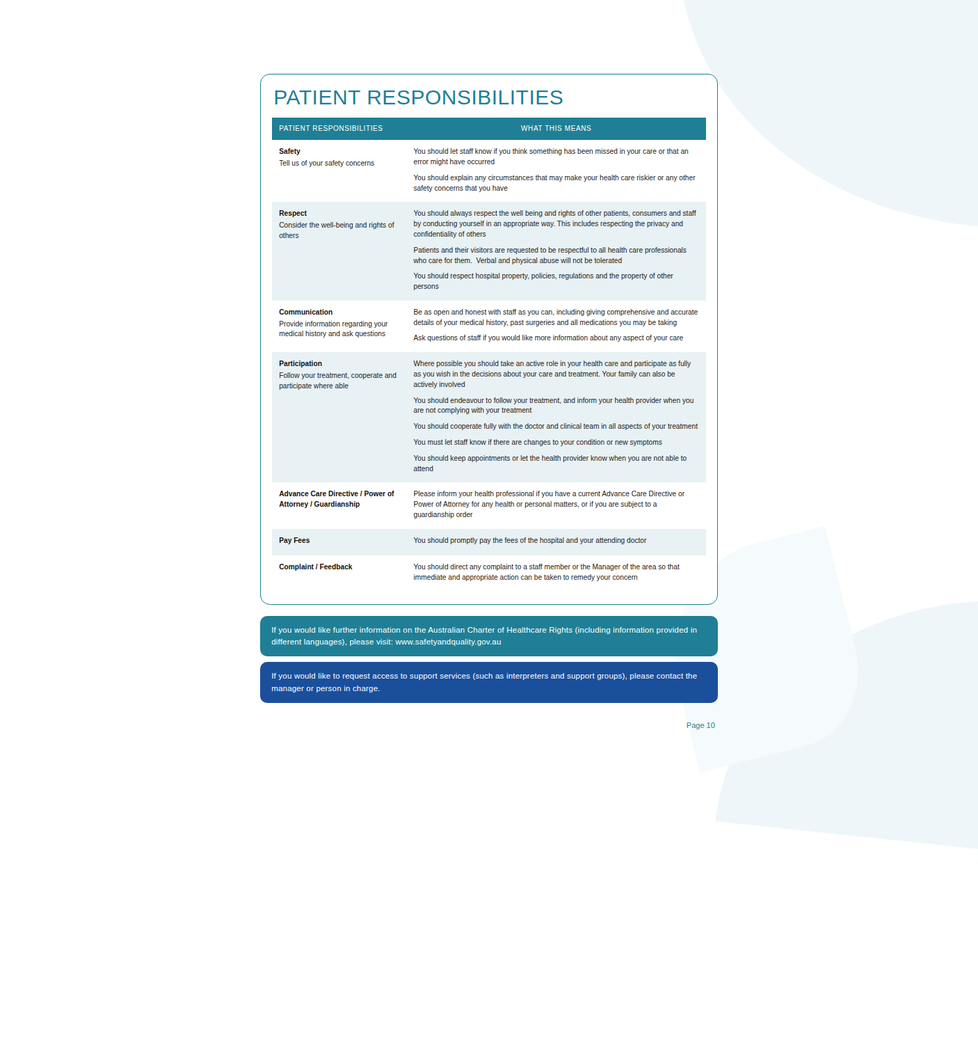Patient Responsibilities
| Patient Responsibilities | What this means |
| --- | --- |
| Safety Tell us of your safety concerns | You should let staff know if you think something has been missed in your care or that an error might have occurred You should explain any circumstances that may make your health care riskier or any other safety concerns that you have |
| Respect Consider the well-being and rights of others | You should always respect the well being and rights of other patients, consumers and staff by conducting yourself in an appropriate way. This includes respecting the privacy and confidentiality of others Patients and their visitors are requested to be respectful to all health care professionals who care for them. Verbal and physical abuse will not be tolerated You should respect hospital property, policies, regulations and the property of other persons |
| Communication Provide information regarding your medical history and ask questions | Be as open and honest with staff as you can, including giving comprehensive and accurate details of your medical history, past surgeries and all medications you may be taking Ask questions of staff if you would like more information about any aspect of your care |
| Participation Follow your treatment, cooperate and participate where able | Where possible you should take an active role in your health care and participate as fully as you wish in the decisions about your care and treatment. Your family can also be actively involved You should endeavour to follow your treatment, and inform your health provider when you are not complying with your treatment You should cooperate fully with the doctor and clinical team in all aspects of your treatment You must let staff know if there are changes to your condition or new symptoms You should keep appointments or let the health provider know when you are not able to attend |
| Advance Care Directive / Power of Attorney / Guardianship | Please inform your health professional if you have a current Advance Care Directive or Power of Attorney for any health or personal matters, or if you are subject to a guardianship order |
| Pay Fees | You should promptly pay the fees of the hospital and your attending doctor |
| Complaint / Feedback | You should direct any complaint to a staff member or the Manager of the area so that immediate and appropriate action can be taken to remedy your concern |
If you would like further information on the Australian Charter of Healthcare Rights (including information provided in different languages), please visit: www.safetyandquality.gov.au
If you would like to request access to support services (such as interpreters and support groups), please contact the manager or person in charge.
Page 10